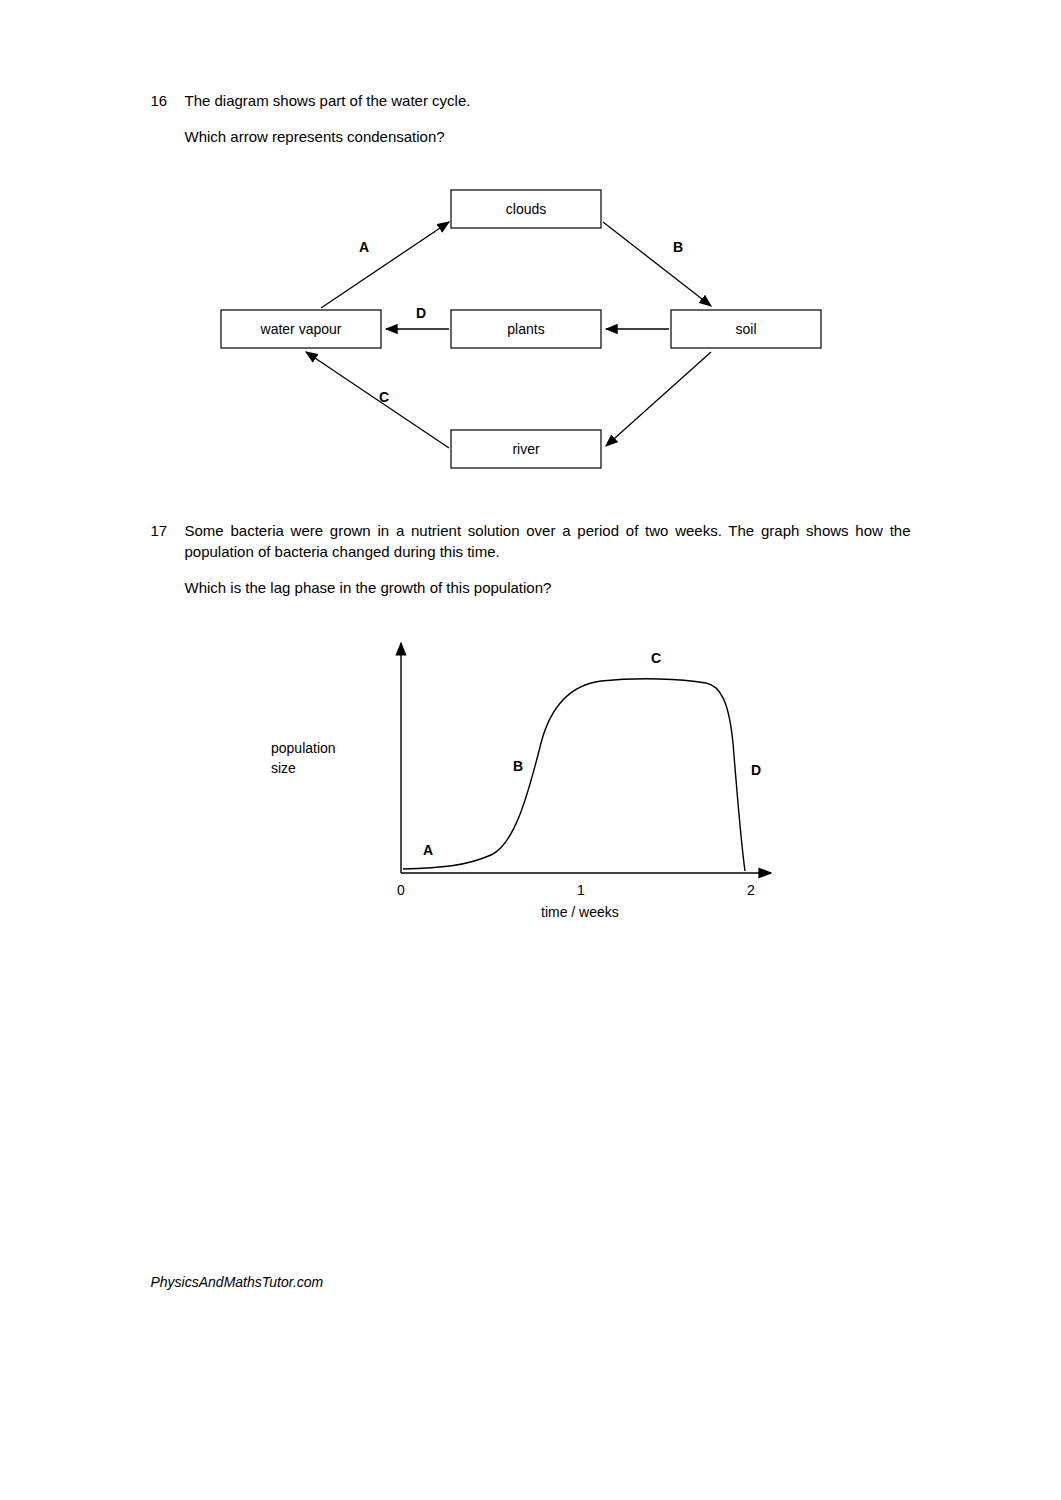16
The diagram shows part of the water cycle.
Which arrow represents condensation?
clouds water vapour plants soil river A B D C
17
Some bacteria were grown in a nutrient solution over a period of two weeks. The graph shows how the population of bacteria changed during this time.
Which is the lag phase in the growth of this population?
0 1 2 population size time / weeks A B C D
PhysicsAndMathsTutor.com